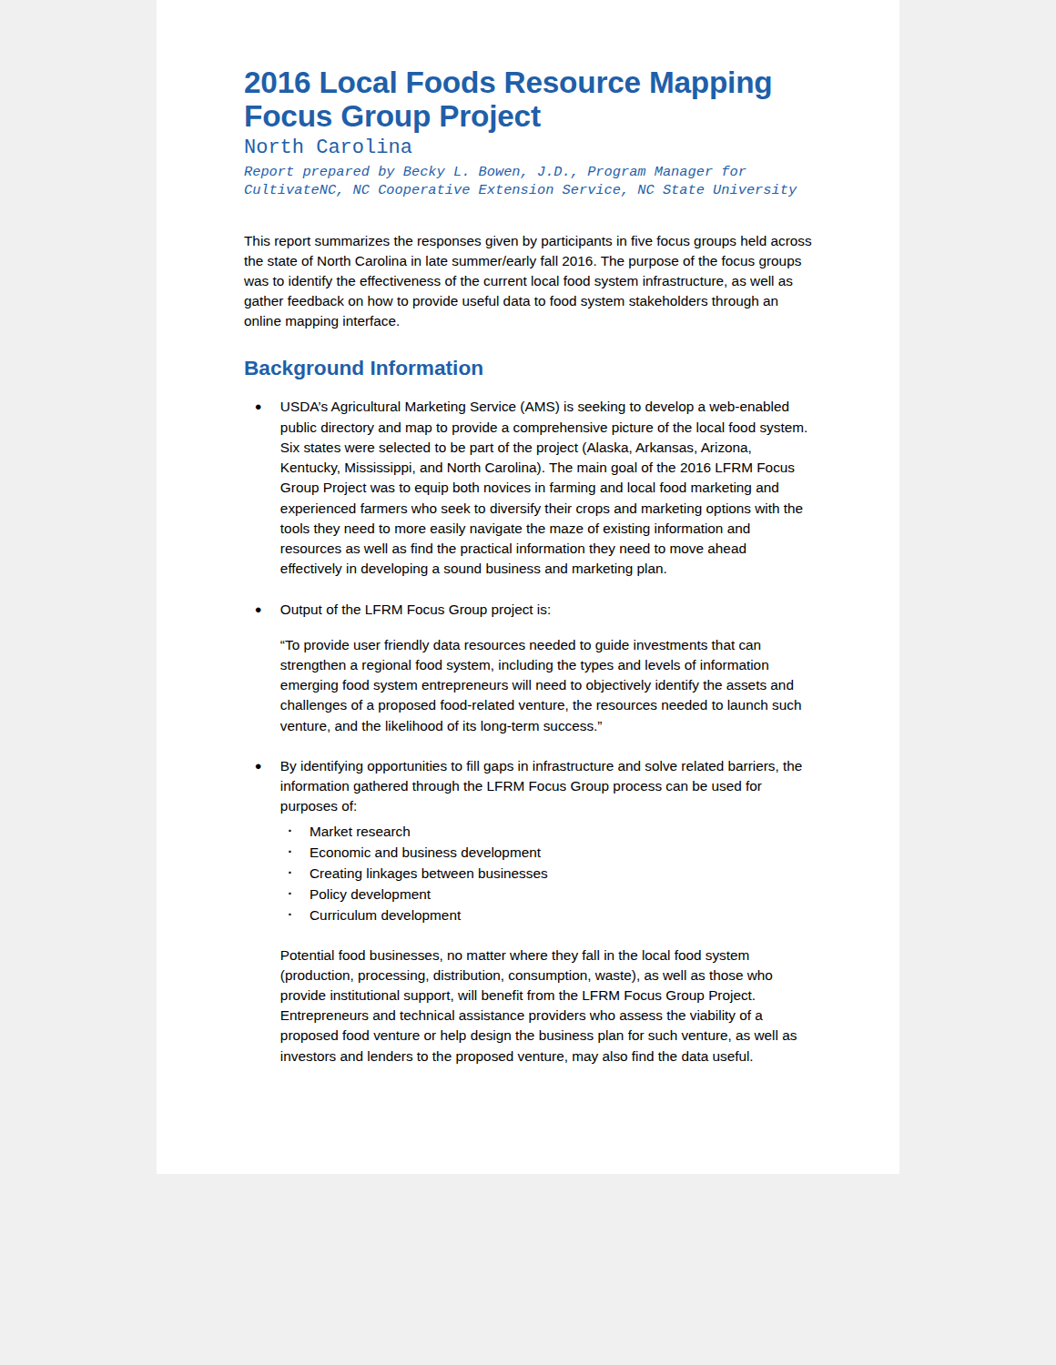2016 Local Foods Resource Mapping Focus Group Project
North Carolina
Report prepared by Becky L. Bowen, J.D., Program Manager for CultivateNC, NC Cooperative Extension Service, NC State University
This report summarizes the responses given by participants in five focus groups held across the state of North Carolina in late summer/early fall 2016. The purpose of the focus groups was to identify the effectiveness of the current local food system infrastructure, as well as gather feedback on how to provide useful data to food system stakeholders through an online mapping interface.
Background Information
USDA’s Agricultural Marketing Service (AMS) is seeking to develop a web-enabled public directory and map to provide a comprehensive picture of the local food system. Six states were selected to be part of the project (Alaska, Arkansas, Arizona, Kentucky, Mississippi, and North Carolina). The main goal of the 2016 LFRM Focus Group Project was to equip both novices in farming and local food marketing and experienced farmers who seek to diversify their crops and marketing options with the tools they need to more easily navigate the maze of existing information and resources as well as find the practical information they need to move ahead effectively in developing a sound business and marketing plan.
Output of the LFRM Focus Group project is:
“To provide user friendly data resources needed to guide investments that can strengthen a regional food system, including the types and levels of information emerging food system entrepreneurs will need to objectively identify the assets and challenges of a proposed food-related venture, the resources needed to launch such venture, and the likelihood of its long-term success.”
By identifying opportunities to fill gaps in infrastructure and solve related barriers, the information gathered through the LFRM Focus Group process can be used for purposes of:
Market research
Economic and business development
Creating linkages between businesses
Policy development
Curriculum development
Potential food businesses, no matter where they fall in the local food system (production, processing, distribution, consumption, waste), as well as those who provide institutional support, will benefit from the LFRM Focus Group Project. Entrepreneurs and technical assistance providers who assess the viability of a proposed food venture or help design the business plan for such venture, as well as investors and lenders to the proposed venture, may also find the data useful.